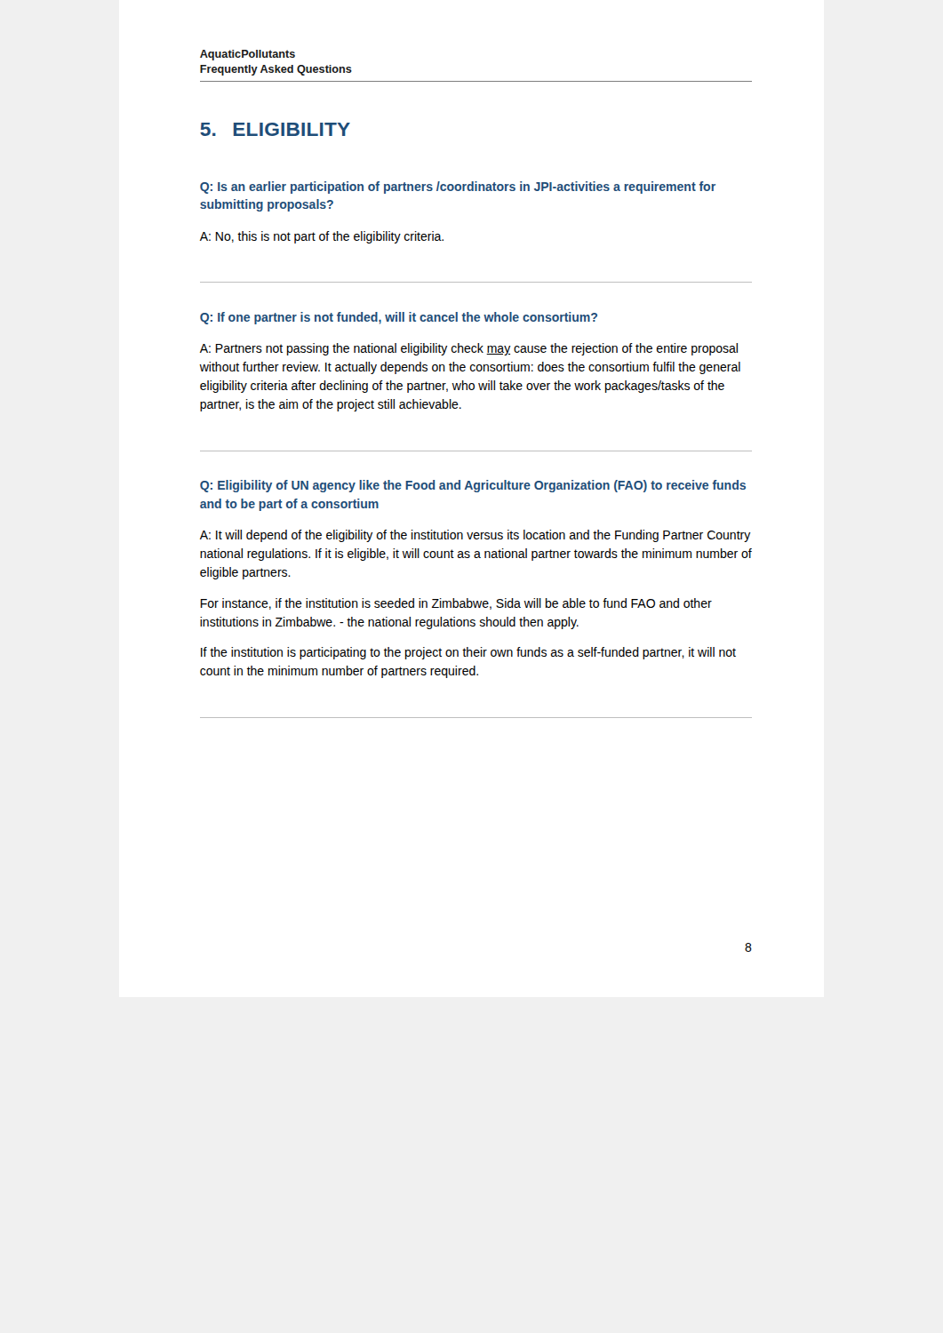AquaticPollutants
Frequently Asked Questions
5. ELIGIBILITY
Q: Is an earlier participation of partners /coordinators in JPI-activities a requirement for submitting proposals?
A: No, this is not part of the eligibility criteria.
Q: If one partner is not funded, will it cancel the whole consortium?
A: Partners not passing the national eligibility check may cause the rejection of the entire proposal without further review. It actually depends on the consortium: does the consortium fulfil the general eligibility criteria after declining of the partner, who will take over the work packages/tasks of the partner, is the aim of the project still achievable.
Q: Eligibility of UN agency like the Food and Agriculture Organization (FAO) to receive funds and to be part of a consortium
A: It will depend of the eligibility of the institution versus its location and the Funding Partner Country national regulations. If it is eligible, it will count as a national partner towards the minimum number of eligible partners.
For instance, if the institution is seeded in Zimbabwe, Sida will be able to fund FAO and other institutions in Zimbabwe. - the national regulations should then apply.
If the institution is participating to the project on their own funds as a self-funded partner, it will not count in the minimum number of partners required.
8